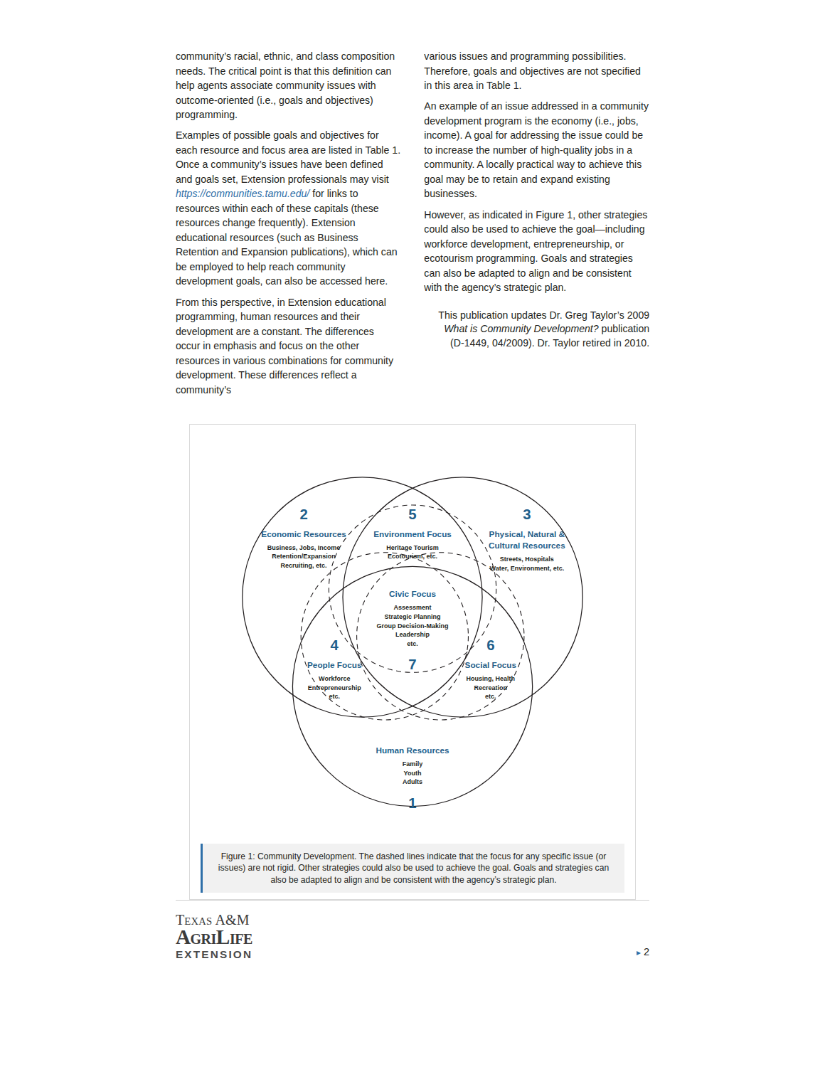community’s racial, ethnic, and class composition needs. The critical point is that this definition can help agents associate community issues with outcome-oriented (i.e., goals and objectives) programming.
Examples of possible goals and objectives for each resource and focus area are listed in Table 1. Once a community’s issues have been defined and goals set, Extension professionals may visit https://communities.tamu.edu/ for links to resources within each of these capitals (these resources change frequently). Extension educational resources (such as Business Retention and Expansion publications), which can be employed to help reach community development goals, can also be accessed here.
From this perspective, in Extension educational programming, human resources and their development are a constant. The differences occur in emphasis and focus on the other resources in various combinations for community development. These differences reflect a community’s
various issues and programming possibilities. Therefore, goals and objectives are not specified in this area in Table 1.
An example of an issue addressed in a community development program is the economy (i.e., jobs, income). A goal for addressing the issue could be to increase the number of high-quality jobs in a community. A locally practical way to achieve this goal may be to retain and expand existing businesses.
However, as indicated in Figure 1, other strategies could also be used to achieve the goal—including workforce development, entrepreneurship, or ecotourism programming. Goals and strategies can also be adapted to align and be consistent with the agency’s strategic plan.
This publication updates Dr. Greg Taylor’s 2009
What is Community Development? publication
(D-1449, 04/2009). Dr. Taylor retired in 2010.
2 Economic Resources Business, Jobs, Income Retention/Expansion Recruiting, etc. 5 Environment Focus Heritage Tourism Ecotourism, etc. 3 Physical, Natural & Cultural Resources Streets, Hospitals Water, Environment, etc. Civic Focus Assessment Strategic Planning Group Decision-Making Leadership etc. 4 People Focus Workforce Entrepreneurship etc. 6 Social Focus Housing, Health Recreation etc. 7 Human Resources Family Youth Adults 1
Figure 1: Community Development. The dashed lines indicate that the focus for any specific issue (or issues) are not rigid. Other strategies could also be used to achieve the goal. Goals and strategies can also be adapted to align and be consistent with the agency’s strategic plan.
TEXAS A&M
AGRI LIFE
EXTENSION
▸ 2